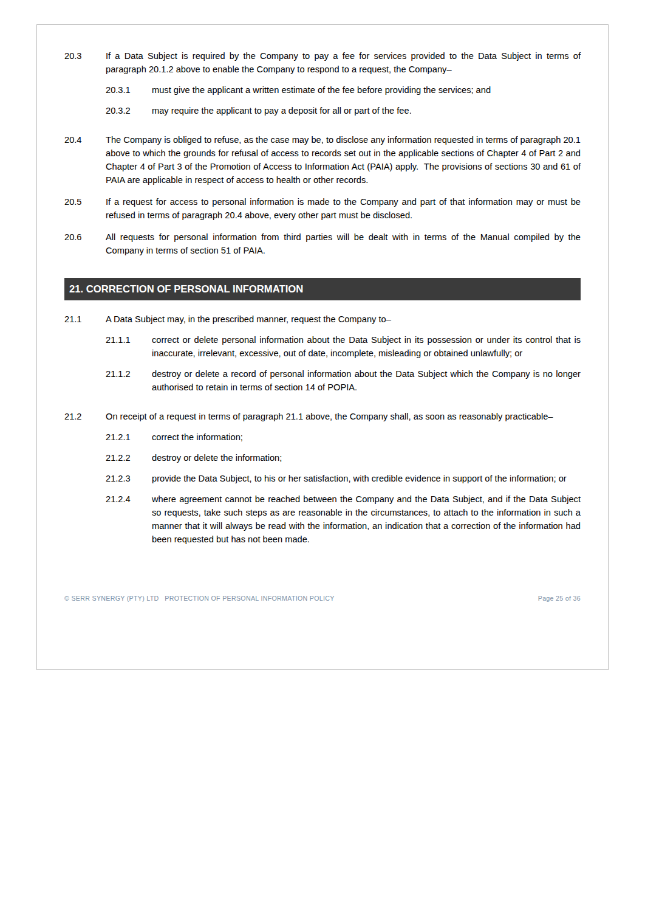20.3 If a Data Subject is required by the Company to pay a fee for services provided to the Data Subject in terms of paragraph 20.1.2 above to enable the Company to respond to a request, the Company–
20.3.1 must give the applicant a written estimate of the fee before providing the services; and
20.3.2 may require the applicant to pay a deposit for all or part of the fee.
20.4 The Company is obliged to refuse, as the case may be, to disclose any information requested in terms of paragraph 20.1 above to which the grounds for refusal of access to records set out in the applicable sections of Chapter 4 of Part 2 and Chapter 4 of Part 3 of the Promotion of Access to Information Act (PAIA) apply. The provisions of sections 30 and 61 of PAIA are applicable in respect of access to health or other records.
20.5 If a request for access to personal information is made to the Company and part of that information may or must be refused in terms of paragraph 20.4 above, every other part must be disclosed.
20.6 All requests for personal information from third parties will be dealt with in terms of the Manual compiled by the Company in terms of section 51 of PAIA.
21. CORRECTION OF PERSONAL INFORMATION
21.1 A Data Subject may, in the prescribed manner, request the Company to–
21.1.1 correct or delete personal information about the Data Subject in its possession or under its control that is inaccurate, irrelevant, excessive, out of date, incomplete, misleading or obtained unlawfully; or
21.1.2 destroy or delete a record of personal information about the Data Subject which the Company is no longer authorised to retain in terms of section 14 of POPIA.
21.2 On receipt of a request in terms of paragraph 21.1 above, the Company shall, as soon as reasonably practicable–
21.2.1 correct the information;
21.2.2 destroy or delete the information;
21.2.3 provide the Data Subject, to his or her satisfaction, with credible evidence in support of the information; or
21.2.4 where agreement cannot be reached between the Company and the Data Subject, and if the Data Subject so requests, take such steps as are reasonable in the circumstances, to attach to the information in such a manner that it will always be read with the information, an indication that a correction of the information had been requested but has not been made.
© SERR SYNERGY (PTY) LTD PROTECTION OF PERSONAL INFORMATION POLICY Page 25 of 36